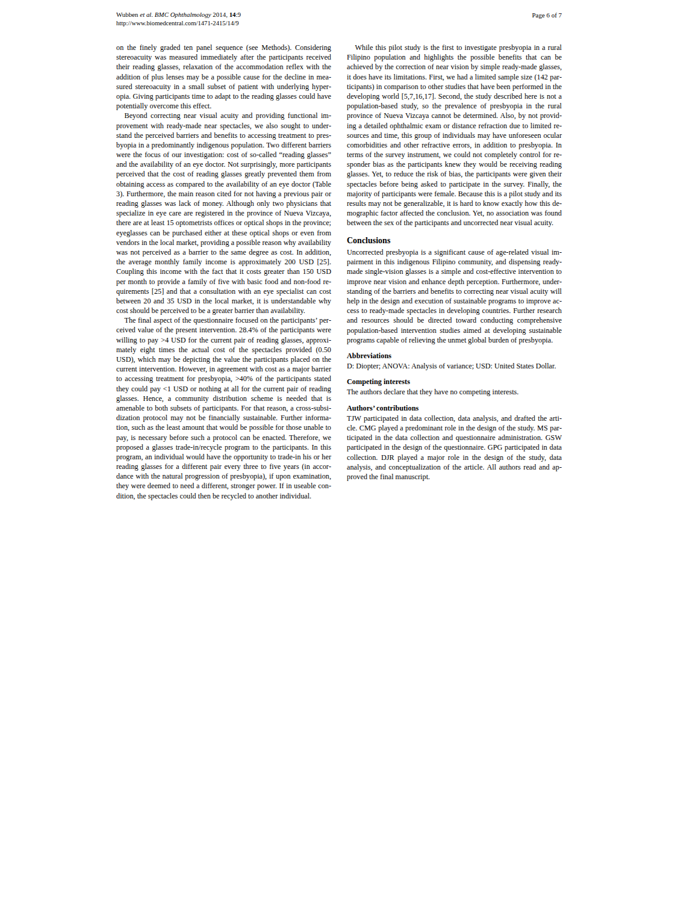Wubben et al. BMC Ophthalmology 2014, 14:9
http://www.biomedcentral.com/1471-2415/14/9
Page 6 of 7
on the finely graded ten panel sequence (see Methods). Considering stereoacuity was measured immediately after the participants received their reading glasses, relaxation of the accommodation reflex with the addition of plus lenses may be a possible cause for the decline in measured stereoacuity in a small subset of patient with underlying hyperopia. Giving participants time to adapt to the reading glasses could have potentially overcome this effect.
Beyond correcting near visual acuity and providing functional improvement with ready-made near spectacles, we also sought to understand the perceived barriers and benefits to accessing treatment to presbyopia in a predominantly indigenous population. Two different barriers were the focus of our investigation: cost of so-called “reading glasses” and the availability of an eye doctor. Not surprisingly, more participants perceived that the cost of reading glasses greatly prevented them from obtaining access as compared to the availability of an eye doctor (Table 3). Furthermore, the main reason cited for not having a previous pair or reading glasses was lack of money. Although only two physicians that specialize in eye care are registered in the province of Nueva Vizcaya, there are at least 15 optometrists offices or optical shops in the province; eyeglasses can be purchased either at these optical shops or even from vendors in the local market, providing a possible reason why availability was not perceived as a barrier to the same degree as cost. In addition, the average monthly family income is approximately 200 USD [25]. Coupling this income with the fact that it costs greater than 150 USD per month to provide a family of five with basic food and non-food requirements [25] and that a consultation with an eye specialist can cost between 20 and 35 USD in the local market, it is understandable why cost should be perceived to be a greater barrier than availability.
The final aspect of the questionnaire focused on the participants’ perceived value of the present intervention. 28.4% of the participants were willing to pay >4 USD for the current pair of reading glasses, approximately eight times the actual cost of the spectacles provided (0.50 USD), which may be depicting the value the participants placed on the current intervention. However, in agreement with cost as a major barrier to accessing treatment for presbyopia, >40% of the participants stated they could pay <1 USD or nothing at all for the current pair of reading glasses. Hence, a community distribution scheme is needed that is amenable to both subsets of participants. For that reason, a cross-subsidization protocol may not be financially sustainable. Further information, such as the least amount that would be possible for those unable to pay, is necessary before such a protocol can be enacted. Therefore, we proposed a glasses trade-in/recycle program to the participants. In this program, an individual would have the opportunity to trade-in his or her reading glasses for a different pair every three to five years (in accordance with the natural progression of presbyopia), if upon examination, they were deemed to need a different, stronger power. If in useable condition, the spectacles could then be recycled to another individual.
While this pilot study is the first to investigate presbyopia in a rural Filipino population and highlights the possible benefits that can be achieved by the correction of near vision by simple ready-made glasses, it does have its limitations. First, we had a limited sample size (142 participants) in comparison to other studies that have been performed in the developing world [5,7,16,17]. Second, the study described here is not a population-based study, so the prevalence of presbyopia in the rural province of Nueva Vizcaya cannot be determined. Also, by not providing a detailed ophthalmic exam or distance refraction due to limited resources and time, this group of individuals may have unforeseen ocular comorbidities and other refractive errors, in addition to presbyopia. In terms of the survey instrument, we could not completely control for responder bias as the participants knew they would be receiving reading glasses. Yet, to reduce the risk of bias, the participants were given their spectacles before being asked to participate in the survey. Finally, the majority of participants were female. Because this is a pilot study and its results may not be generalizable, it is hard to know exactly how this demographic factor affected the conclusion. Yet, no association was found between the sex of the participants and uncorrected near visual acuity.
Conclusions
Uncorrected presbyopia is a significant cause of age-related visual impairment in this indigenous Filipino community, and dispensing ready-made single-vision glasses is a simple and cost-effective intervention to improve near vision and enhance depth perception. Furthermore, understanding of the barriers and benefits to correcting near visual acuity will help in the design and execution of sustainable programs to improve access to ready-made spectacles in developing countries. Further research and resources should be directed toward conducting comprehensive population-based intervention studies aimed at developing sustainable programs capable of relieving the unmet global burden of presbyopia.
Abbreviations
D: Diopter; ANOVA: Analysis of variance; USD: United States Dollar.
Competing interests
The authors declare that they have no competing interests.
Authors’ contributions
TJW participated in data collection, data analysis, and drafted the article. CMG played a predominant role in the design of the study. MS participated in the data collection and questionnaire administration. GSW participated in the design of the questionnaire. GPG participated in data collection. DJR played a major role in the design of the study, data analysis, and conceptualization of the article. All authors read and approved the final manuscript.